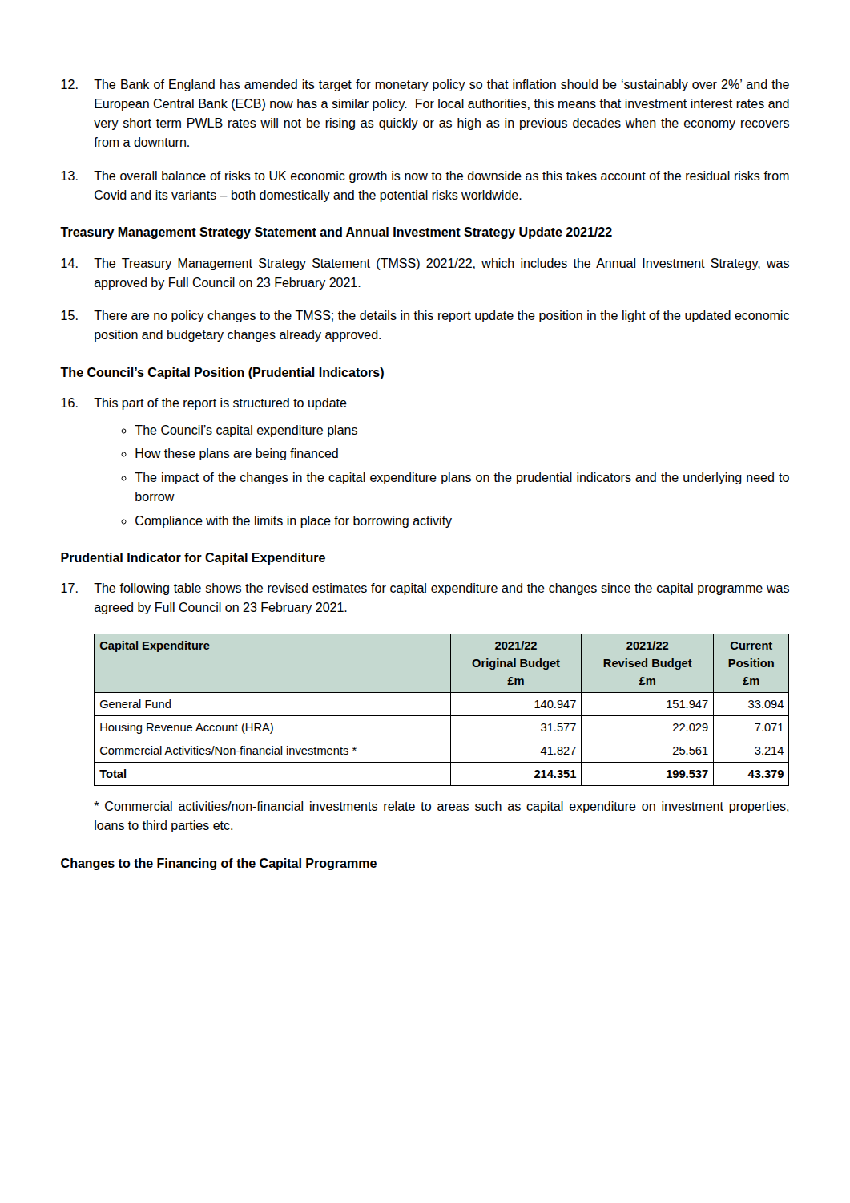The Bank of England has amended its target for monetary policy so that inflation should be ‘sustainably over 2%’ and the European Central Bank (ECB) now has a similar policy. For local authorities, this means that investment interest rates and very short term PWLB rates will not be rising as quickly or as high as in previous decades when the economy recovers from a downturn.
The overall balance of risks to UK economic growth is now to the downside as this takes account of the residual risks from Covid and its variants – both domestically and the potential risks worldwide.
Treasury Management Strategy Statement and Annual Investment Strategy Update 2021/22
The Treasury Management Strategy Statement (TMSS) 2021/22, which includes the Annual Investment Strategy, was approved by Full Council on 23 February 2021.
There are no policy changes to the TMSS; the details in this report update the position in the light of the updated economic position and budgetary changes already approved.
The Council’s Capital Position (Prudential Indicators)
This part of the report is structured to update
The Council’s capital expenditure plans
How these plans are being financed
The impact of the changes in the capital expenditure plans on the prudential indicators and the underlying need to borrow
Compliance with the limits in place for borrowing activity
Prudential Indicator for Capital Expenditure
The following table shows the revised estimates for capital expenditure and the changes since the capital programme was agreed by Full Council on 23 February 2021.
| Capital Expenditure | 2021/22 Original Budget £m | 2021/22 Revised Budget £m | Current Position £m |
| --- | --- | --- | --- |
| General Fund | 140.947 | 151.947 | 33.094 |
| Housing Revenue Account (HRA) | 31.577 | 22.029 | 7.071 |
| Commercial Activities/Non-financial investments * | 41.827 | 25.561 | 3.214 |
| Total | 214.351 | 199.537 | 43.379 |
* Commercial activities/non-financial investments relate to areas such as capital expenditure on investment properties, loans to third parties etc.
Changes to the Financing of the Capital Programme